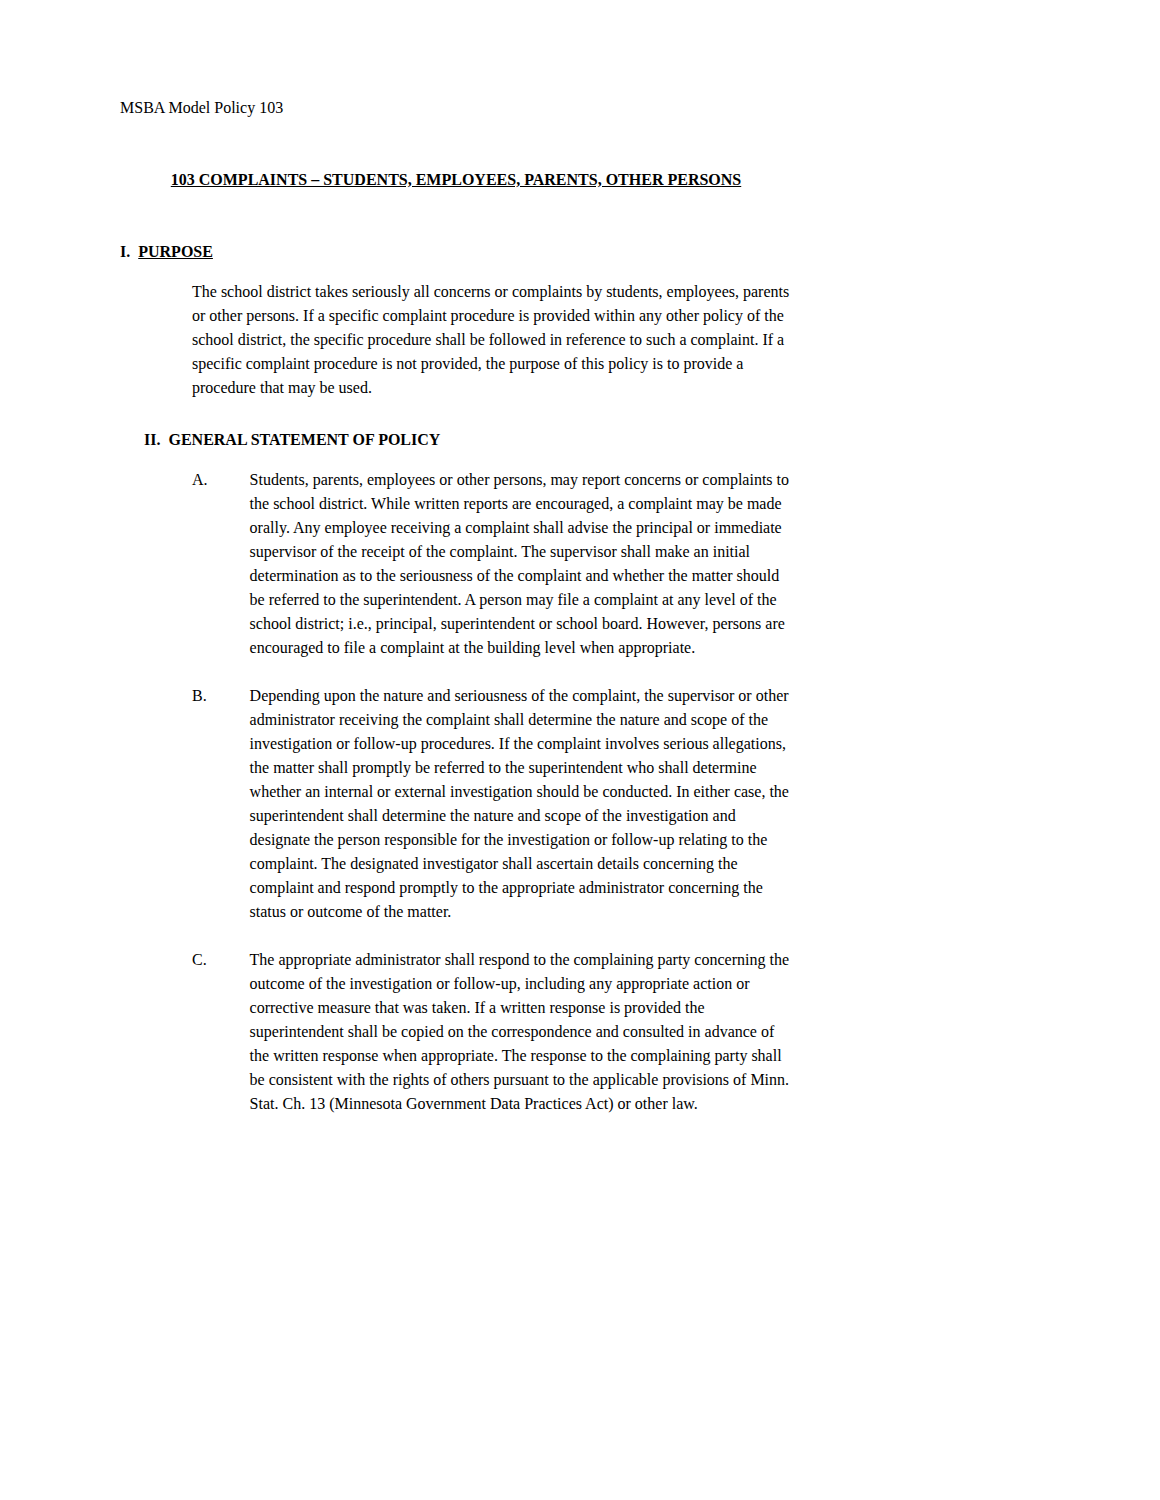MSBA Model Policy 103
103 COMPLAINTS – STUDENTS, EMPLOYEES, PARENTS, OTHER PERSONS
I. PURPOSE
The school district takes seriously all concerns or complaints by students, employees, parents or other persons. If a specific complaint procedure is provided within any other policy of the school district, the specific procedure shall be followed in reference to such a complaint. If a specific complaint procedure is not provided, the purpose of this policy is to provide a procedure that may be used.
II. GENERAL STATEMENT OF POLICY
A.
Students, parents, employees or other persons, may report concerns or complaints to the school district. While written reports are encouraged, a complaint may be made orally. Any employee receiving a complaint shall advise the principal or immediate supervisor of the receipt of the complaint. The supervisor shall make an initial determination as to the seriousness of the complaint and whether the matter should be referred to the superintendent. A person may file a complaint at any level of the school district; i.e., principal, superintendent or school board. However, persons are encouraged to file a complaint at the building level when appropriate.
B.
Depending upon the nature and seriousness of the complaint, the supervisor or other administrator receiving the complaint shall determine the nature and scope of the investigation or follow-up procedures. If the complaint involves serious allegations, the matter shall promptly be referred to the superintendent who shall determine whether an internal or external investigation should be conducted. In either case, the superintendent shall determine the nature and scope of the investigation and designate the person responsible for the investigation or follow-up relating to the complaint. The designated investigator shall ascertain details concerning the complaint and respond promptly to the appropriate administrator concerning the status or outcome of the matter.
C.
The appropriate administrator shall respond to the complaining party concerning the outcome of the investigation or follow-up, including any appropriate action or corrective measure that was taken. If a written response is provided the superintendent shall be copied on the correspondence and consulted in advance of the written response when appropriate. The response to the complaining party shall be consistent with the rights of others pursuant to the applicable provisions of Minn. Stat. Ch. 13 (Minnesota Government Data Practices Act) or other law.